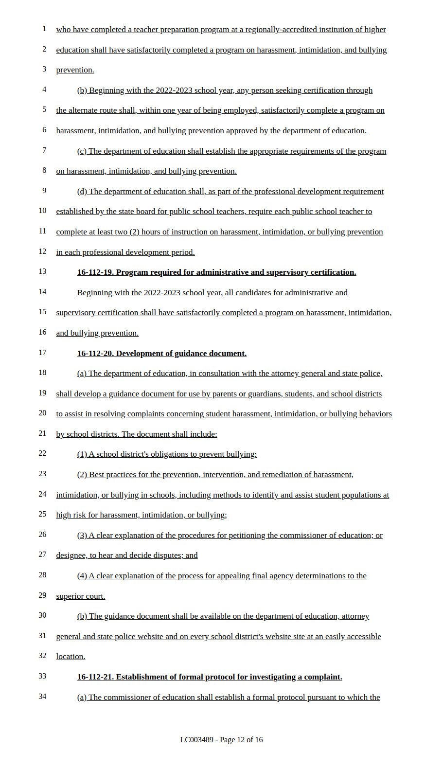who have completed a teacher preparation program at a regionally-accredited institution of higher
education shall have satisfactorily completed a program on harassment, intimidation, and bullying
prevention.
(b) Beginning with the 2022-2023 school year, any person seeking certification through
the alternate route shall, within one year of being employed, satisfactorily complete a program on
harassment, intimidation, and bullying prevention approved by the department of education.
(c) The department of education shall establish the appropriate requirements of the program
on harassment, intimidation, and bullying prevention.
(d) The department of education shall, as part of the professional development requirement
established by the state board for public school teachers, require each public school teacher to
complete at least two (2) hours of instruction on harassment, intimidation, or bullying prevention
in each professional development period.
16-112-19. Program required for administrative and supervisory certification.
Beginning with the 2022-2023 school year, all candidates for administrative and
supervisory certification shall have satisfactorily completed a program on harassment, intimidation,
and bullying prevention.
16-112-20. Development of guidance document.
(a) The department of education, in consultation with the attorney general and state police,
shall develop a guidance document for use by parents or guardians, students, and school districts
to assist in resolving complaints concerning student harassment, intimidation, or bullying behaviors
by school districts. The document shall include:
(1) A school district's obligations to prevent bullying;
(2) Best practices for the prevention, intervention, and remediation of harassment,
intimidation, or bullying in schools, including methods to identify and assist student populations at
high risk for harassment, intimidation, or bullying;
(3) A clear explanation of the procedures for petitioning the commissioner of education; or
designee, to hear and decide disputes; and
(4) A clear explanation of the process for appealing final agency determinations to the
superior court.
(b) The guidance document shall be available on the department of education, attorney
general and state police website and on every school district's website site at an easily accessible
location.
16-112-21. Establishment of formal protocol for investigating a complaint.
(a) The commissioner of education shall establish a formal protocol pursuant to which the
LC003489 - Page 12 of 16